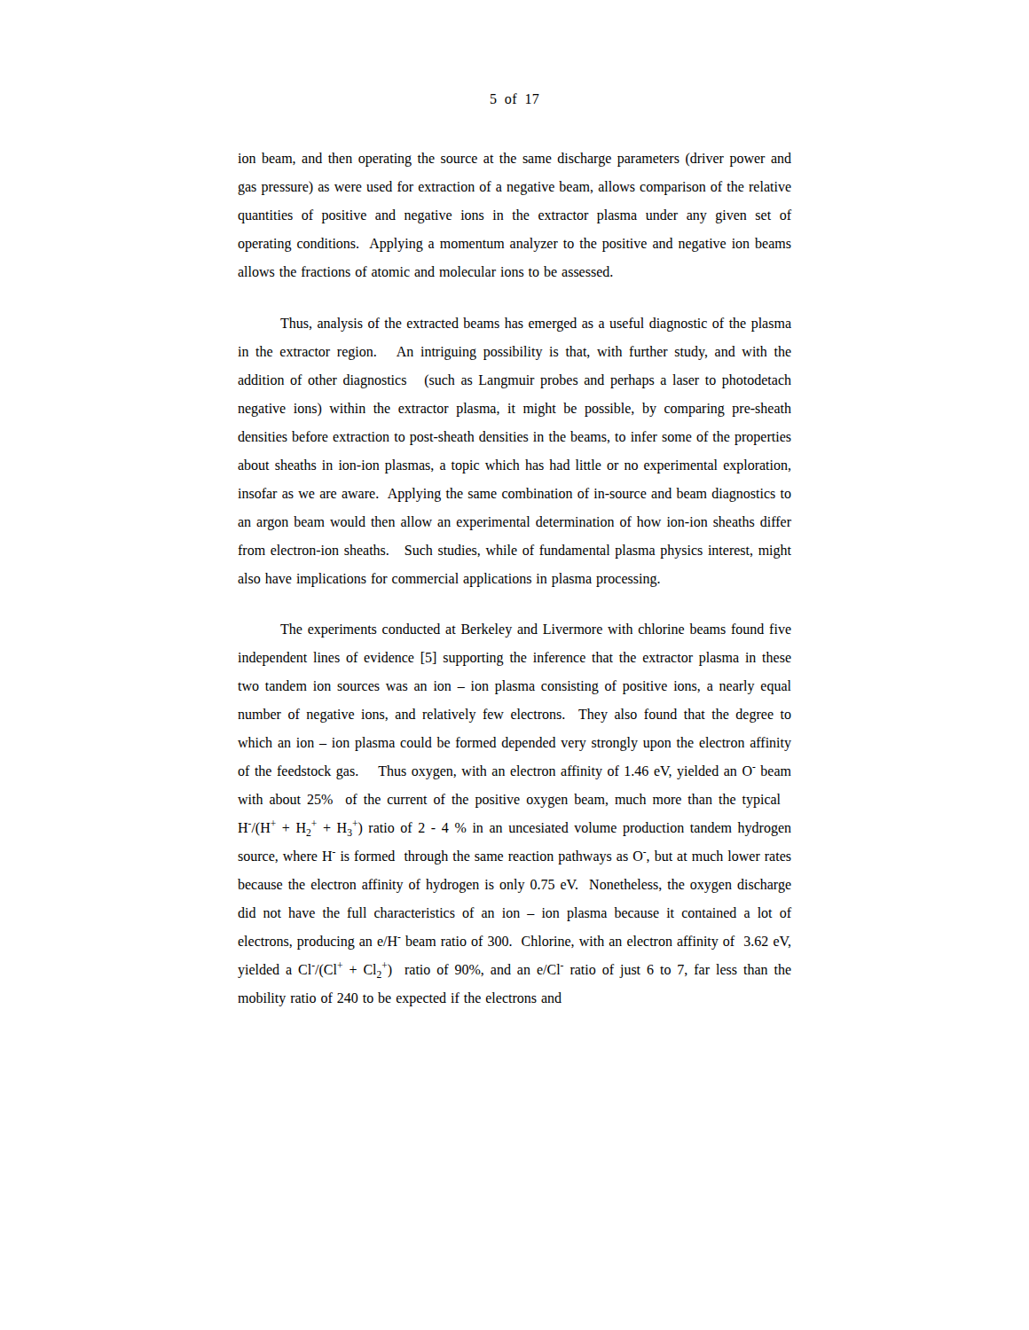5 of 17
ion beam, and then operating the source at the same discharge parameters (driver power and gas pressure) as were used for extraction of a negative beam, allows comparison of the relative quantities of positive and negative ions in the extractor plasma under any given set of operating conditions. Applying a momentum analyzer to the positive and negative ion beams allows the fractions of atomic and molecular ions to be assessed.
Thus, analysis of the extracted beams has emerged as a useful diagnostic of the plasma in the extractor region. An intriguing possibility is that, with further study, and with the addition of other diagnostics (such as Langmuir probes and perhaps a laser to photodetach negative ions) within the extractor plasma, it might be possible, by comparing pre-sheath densities before extraction to post-sheath densities in the beams, to infer some of the properties about sheaths in ion-ion plasmas, a topic which has had little or no experimental exploration, insofar as we are aware. Applying the same combination of in-source and beam diagnostics to an argon beam would then allow an experimental determination of how ion-ion sheaths differ from electron-ion sheaths. Such studies, while of fundamental plasma physics interest, might also have implications for commercial applications in plasma processing.
The experiments conducted at Berkeley and Livermore with chlorine beams found five independent lines of evidence [5] supporting the inference that the extractor plasma in these two tandem ion sources was an ion – ion plasma consisting of positive ions, a nearly equal number of negative ions, and relatively few electrons. They also found that the degree to which an ion – ion plasma could be formed depended very strongly upon the electron affinity of the feedstock gas. Thus oxygen, with an electron affinity of 1.46 eV, yielded an O- beam with about 25% of the current of the positive oxygen beam, much more than the typical H-/(H+ + H2+ + H3+) ratio of 2 - 4 % in an uncesiated volume production tandem hydrogen source, where H- is formed through the same reaction pathways as O-, but at much lower rates because the electron affinity of hydrogen is only 0.75 eV. Nonetheless, the oxygen discharge did not have the full characteristics of an ion – ion plasma because it contained a lot of electrons, producing an e/H- beam ratio of 300. Chlorine, with an electron affinity of 3.62 eV, yielded a Cl-/(Cl+ + Cl2+) ratio of 90%, and an e/Cl- ratio of just 6 to 7, far less than the mobility ratio of 240 to be expected if the electrons and